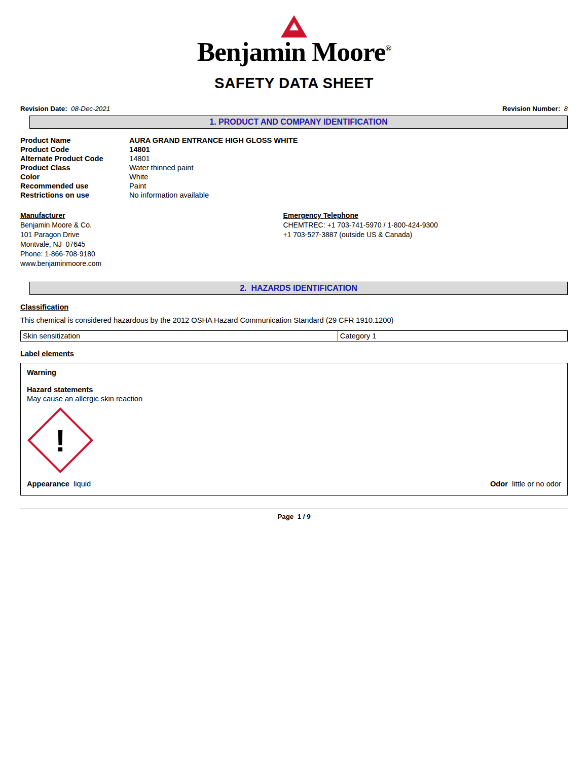Benjamin Moore®
SAFETY DATA SHEET
Revision Date: 08-Dec-2021 Revision Number: 8
1. PRODUCT AND COMPANY IDENTIFICATION
| Product Name | AURA GRAND ENTRANCE HIGH GLOSS WHITE |
| Product Code | 14801 |
| Alternate Product Code | 14801 |
| Product Class | Water thinned paint |
| Color | White |
| Recommended use | Paint |
| Restrictions on use | No information available |
Manufacturer
Benjamin Moore & Co.
101 Paragon Drive
Montvale, NJ 07645
Phone: 1-866-708-9180
www.benjaminmoore.com
Emergency Telephone
CHEMTREC: +1 703-741-5970 / 1-800-424-9300
+1 703-527-3887 (outside US & Canada)
2. HAZARDS IDENTIFICATION
Classification
This chemical is considered hazardous by the 2012 OSHA Hazard Communication Standard (29 CFR 1910.1200)
| Skin sensitization | Category 1 |
Label elements
Warning
Hazard statements
May cause an allergic skin reaction
!
Appearance liquid Odor little or no odor
Page 1 / 9